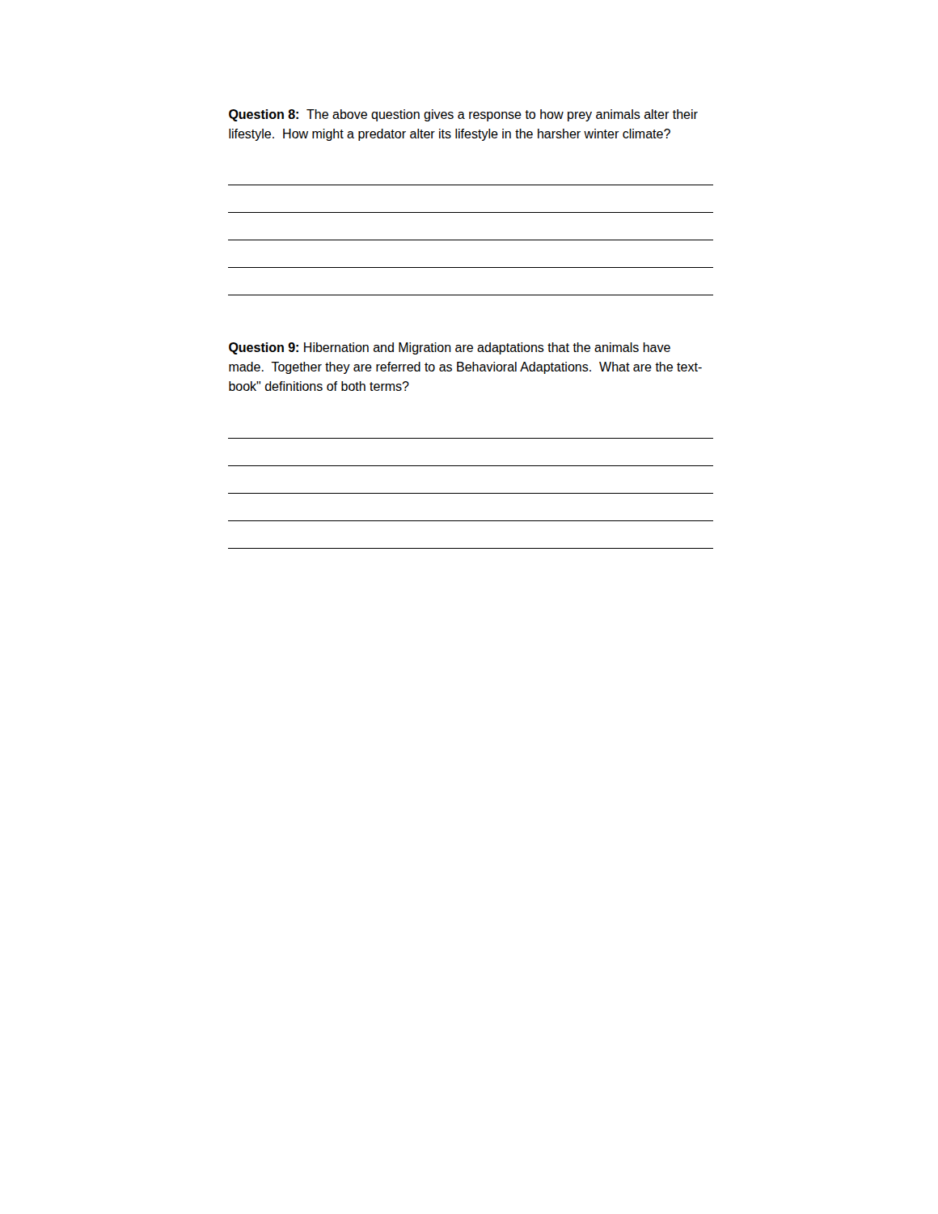Question 8: The above question gives a response to how prey animals alter their lifestyle. How might a predator alter its lifestyle in the harsher winter climate?
Question 9: Hibernation and Migration are adaptations that the animals have made. Together they are referred to as Behavioral Adaptations. What are the text-book" definitions of both terms?